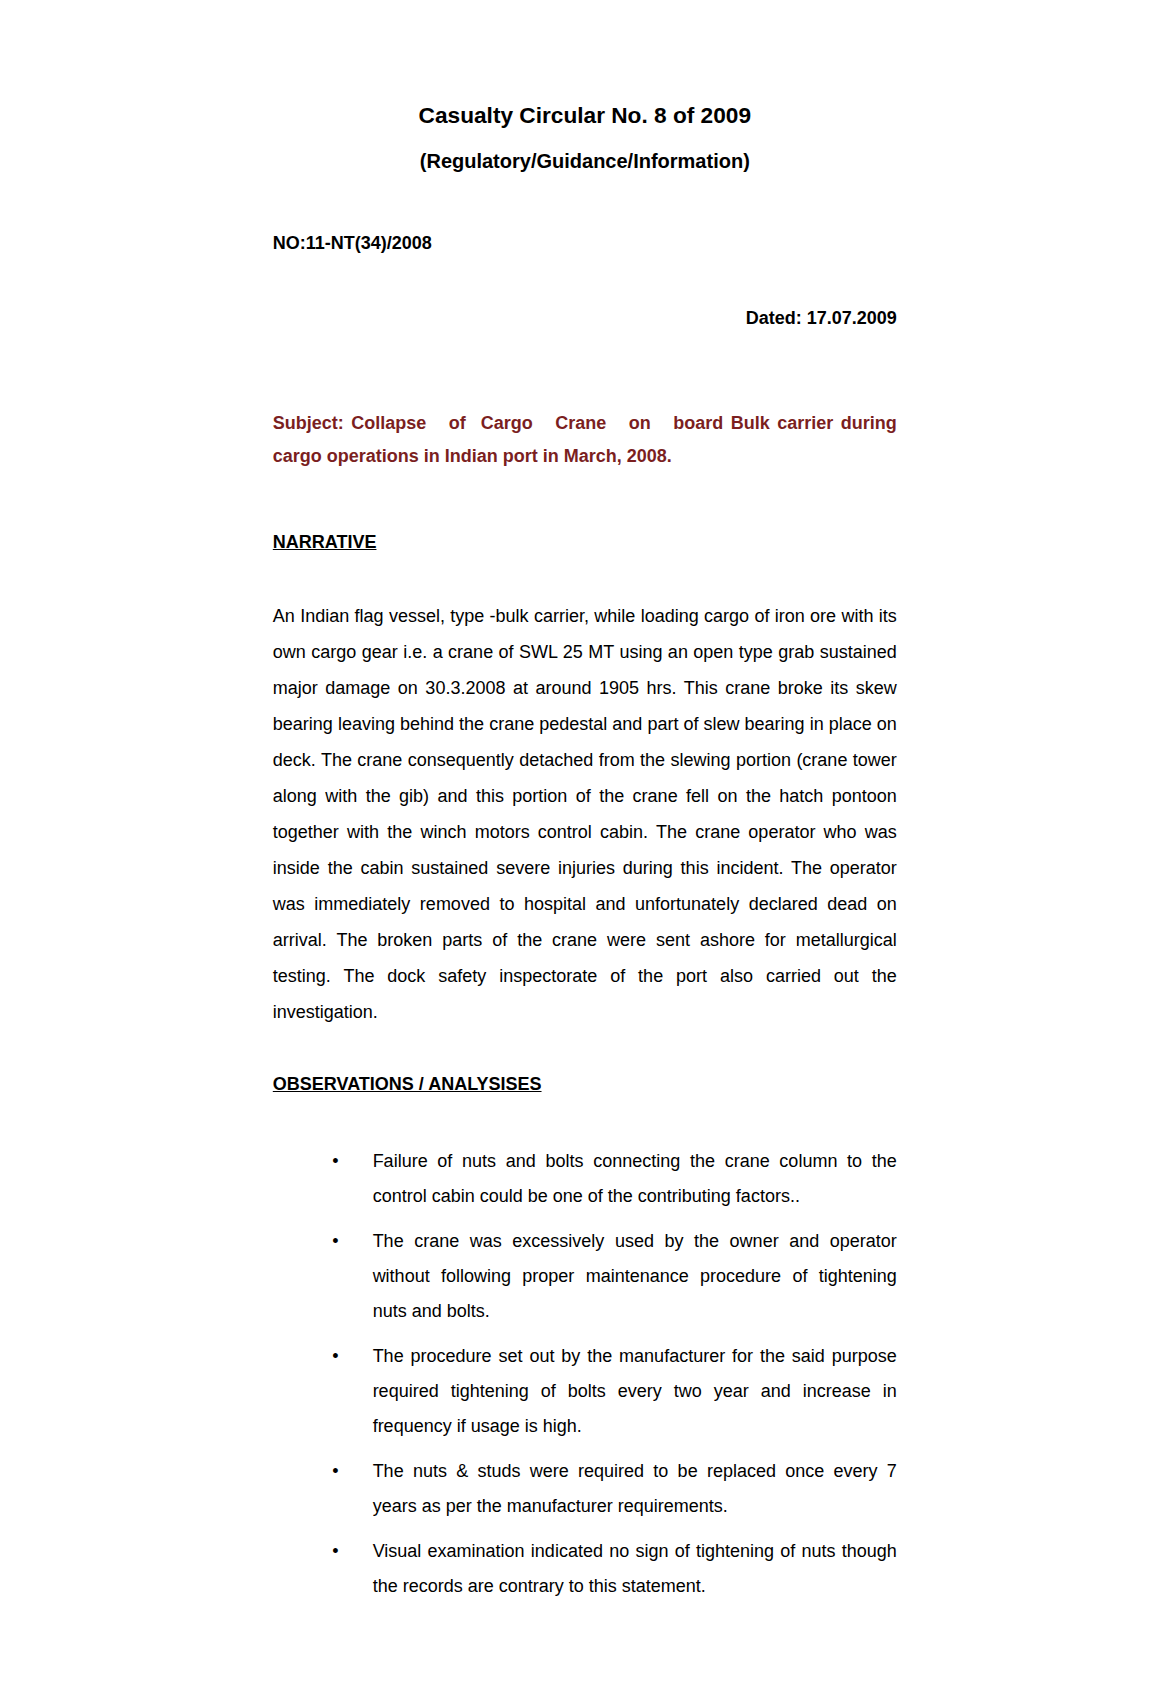Casualty Circular No. 8 of 2009
(Regulatory/Guidance/Information)
NO:11-NT(34)/2008
Dated: 17.07.2009
Subject: Collapse of Cargo Crane on board Bulk carrier during cargo operations in Indian port in March, 2008.
NARRATIVE
An Indian flag vessel, type -bulk carrier, while loading cargo of iron ore with its own cargo gear i.e. a crane of SWL 25 MT using an open type grab sustained major damage on 30.3.2008 at around 1905 hrs. This crane broke its skew bearing leaving behind the crane pedestal and part of slew bearing in place on deck. The crane consequently detached from the slewing portion (crane tower along with the gib) and this portion of the crane fell on the hatch pontoon together with the winch motors control cabin. The crane operator who was inside the cabin sustained severe injuries during this incident. The operator was immediately removed to hospital and unfortunately declared dead on arrival. The broken parts of the crane were sent ashore for metallurgical testing. The dock safety inspectorate of the port also carried out the investigation.
OBSERVATIONS / ANALYSISES
Failure of nuts and bolts connecting the crane column to the control cabin could be one of the contributing factors..
The crane was excessively used by the owner and operator without following proper maintenance procedure of tightening nuts and bolts.
The procedure set out by the manufacturer for the said purpose required tightening of bolts every two year and increase in frequency if usage is high.
The nuts & studs were required to be replaced once every 7 years as per the manufacturer requirements.
Visual examination indicated no sign of tightening of nuts though the records are contrary to this statement.